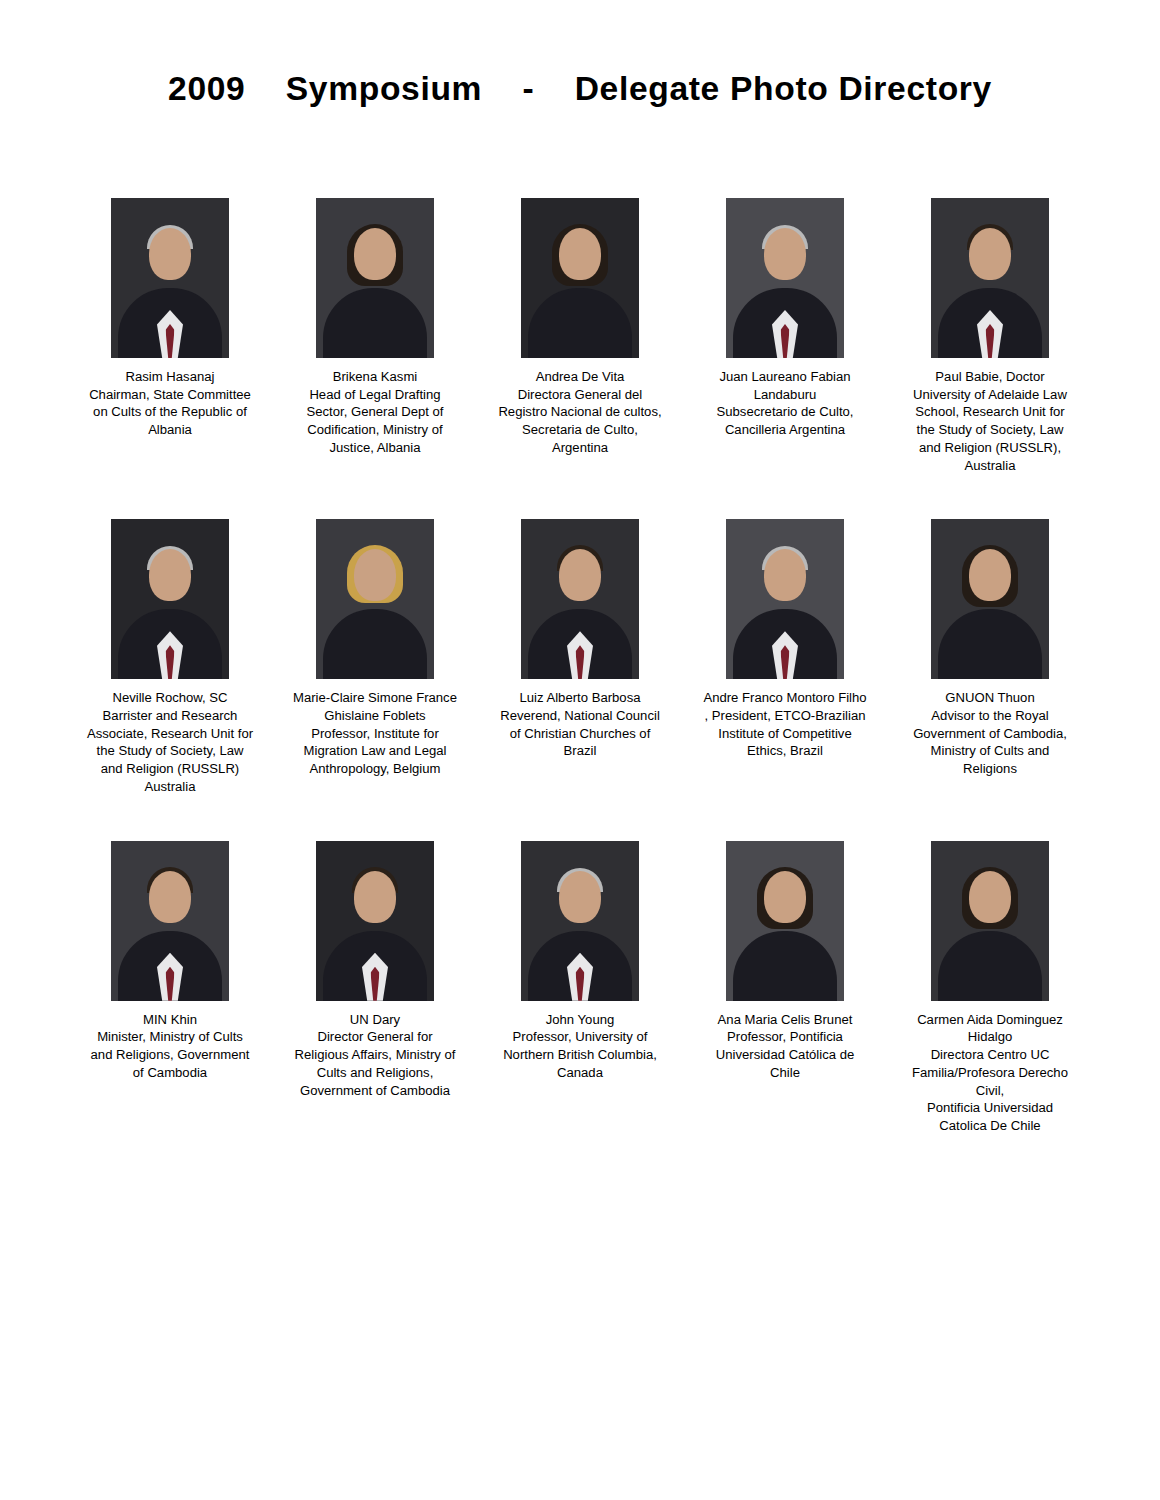2009 Symposium - Delegate Photo Directory
Rasim Hasanaj Chairman, State Committee on Cults of the Republic of Albania
Brikena Kasmi Head of Legal Drafting Sector, General Dept of Codification, Ministry of Justice, Albania
Andrea De Vita Directora General del Registro Nacional de cultos, Secretaria de Culto, Argentina
Juan Laureano Fabian Landaburu Subsecretario de Culto, Cancilleria Argentina
Paul Babie, Doctor University of Adelaide Law School, Research Unit for the Study of Society, Law and Religion (RUSSLR), Australia
Neville Rochow, SC Barrister and Research Associate, Research Unit for the Study of Society, Law and Religion (RUSSLR) Australia
Marie-Claire Simone France Ghislaine Foblets Professor, Institute for Migration Law and Legal Anthropology, Belgium
Luiz Alberto Barbosa Reverend, National Council of Christian Churches of Brazil
Andre Franco Montoro Filho, President, ETCO-Brazilian Institute of Competitive Ethics, Brazil
GNUON Thuon Advisor to the Royal Government of Cambodia, Ministry of Cults and Religions
MIN Khin Minister, Ministry of Cults and Religions, Government of Cambodia
UN Dary Director General for Religious Affairs, Ministry of Cults and Religions, Government of Cambodia
John Young Professor, University of Northern British Columbia, Canada
Ana Maria Celis Brunet Professor, Pontificia Universidad Católica de Chile
Carmen Aida Dominguez Hidalgo Directora Centro UC Familia/Profesora Derecho Civil,
Pontificia Universidad Catolica De Chile